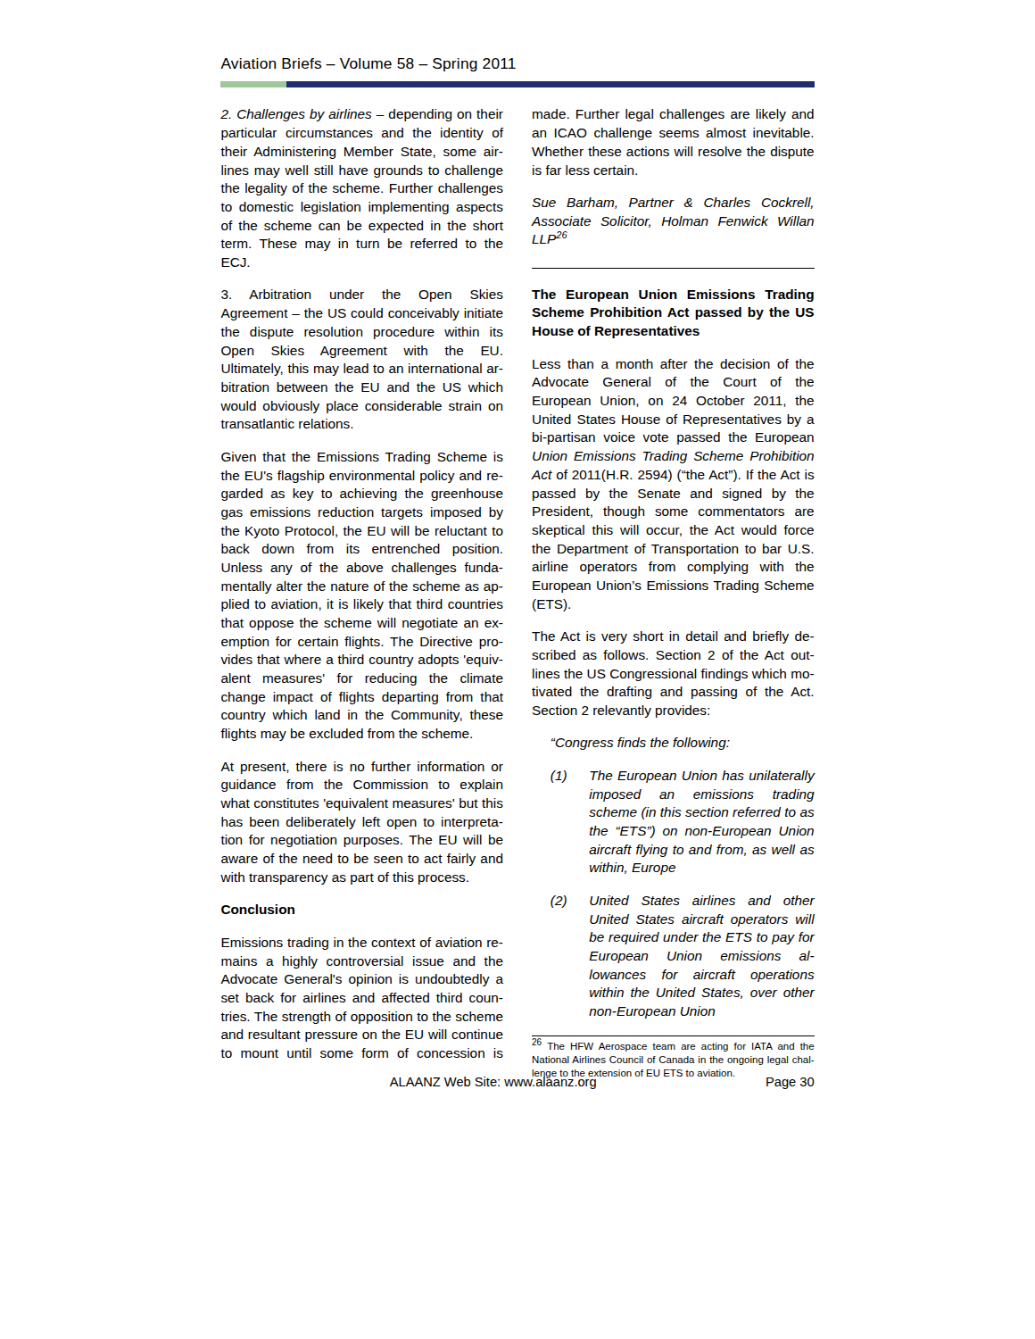Aviation Briefs – Volume 58 – Spring 2011
2. Challenges by airlines – depending on their particular circumstances and the identity of their Administering Member State, some airlines may well still have grounds to challenge the legality of the scheme. Further challenges to domestic legislation implementing aspects of the scheme can be expected in the short term. These may in turn be referred to the ECJ.
3. Arbitration under the Open Skies Agreement – the US could conceivably initiate the dispute resolution procedure within its Open Skies Agreement with the EU. Ultimately, this may lead to an international arbitration between the EU and the US which would obviously place considerable strain on transatlantic relations.
Given that the Emissions Trading Scheme is the EU's flagship environmental policy and regarded as key to achieving the greenhouse gas emissions reduction targets imposed by the Kyoto Protocol, the EU will be reluctant to back down from its entrenched position. Unless any of the above challenges fundamentally alter the nature of the scheme as applied to aviation, it is likely that third countries that oppose the scheme will negotiate an exemption for certain flights. The Directive provides that where a third country adopts 'equivalent measures' for reducing the climate change impact of flights departing from that country which land in the Community, these flights may be excluded from the scheme.
At present, there is no further information or guidance from the Commission to explain what constitutes 'equivalent measures' but this has been deliberately left open to interpretation for negotiation purposes. The EU will be aware of the need to be seen to act fairly and with transparency as part of this process.
Conclusion
Emissions trading in the context of aviation remains a highly controversial issue and the Advocate General's opinion is undoubtedly a set back for airlines and affected third countries. The strength of opposition to the scheme and resultant pressure on the EU will continue to mount until some form of concession is made. Further legal challenges are likely and an ICAO challenge seems almost inevitable. Whether these actions will resolve the dispute is far less certain.
Sue Barham, Partner & Charles Cockrell, Associate Solicitor, Holman Fenwick Willan LLP26
The European Union Emissions Trading Scheme Prohibition Act passed by the US House of Representatives
Less than a month after the decision of the Advocate General of the Court of the European Union, on 24 October 2011, the United States House of Representatives by a bi-partisan voice vote passed the European Union Emissions Trading Scheme Prohibition Act of 2011(H.R. 2594) (“the Act”). If the Act is passed by the Senate and signed by the President, though some commentators are skeptical this will occur, the Act would force the Department of Transportation to bar U.S. airline operators from complying with the European Union’s Emissions Trading Scheme (ETS).
The Act is very short in detail and briefly described as follows. Section 2 of the Act outlines the US Congressional findings which motivated the drafting and passing of the Act. Section 2 relevantly provides:
“Congress finds the following:
(1) The European Union has unilaterally imposed an emissions trading scheme (in this section referred to as the “ETS”) on non-European Union aircraft flying to and from, as well as within, Europe
(2) United States airlines and other United States aircraft operators will be required under the ETS to pay for European Union emissions allowances for aircraft operations within the United States, over other non-European Union
26 The HFW Aerospace team are acting for IATA and the National Airlines Council of Canada in the ongoing legal challenge to the extension of EU ETS to aviation.
ALAANZ Web Site: www.alaanz.org
Page 30